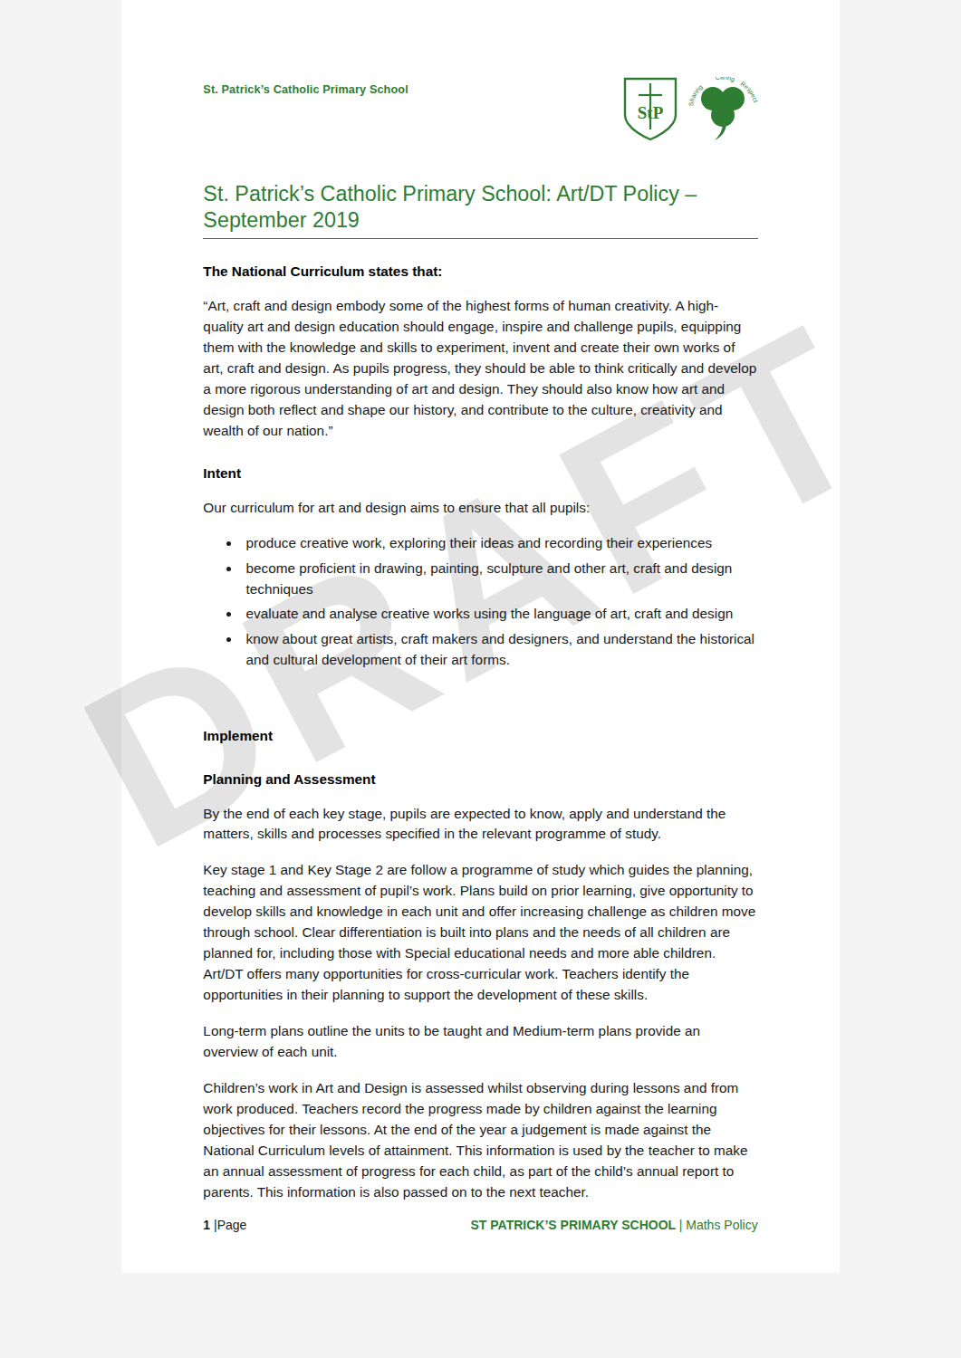DRAFT
St. Patrick’s Catholic Primary School
StP Sharing Caring Respect
St. Patrick’s Catholic Primary School: Art/DT Policy – September 2019
The National Curriculum states that:
“Art, craft and design embody some of the highest forms of human creativity. A high-quality art and design education should engage, inspire and challenge pupils, equipping them with the knowledge and skills to experiment, invent and create their own works of art, craft and design. As pupils progress, they should be able to think critically and develop a more rigorous understanding of art and design. They should also know how art and design both reflect and shape our history, and contribute to the culture, creativity and wealth of our nation.”
Intent
Our curriculum for art and design aims to ensure that all pupils:
produce creative work, exploring their ideas and recording their experiences
become proficient in drawing, painting, sculpture and other art, craft and design techniques
evaluate and analyse creative works using the language of art, craft and design
know about great artists, craft makers and designers, and understand the historical and cultural development of their art forms.
Implement
Planning and Assessment
By the end of each key stage, pupils are expected to know, apply and understand the matters, skills and processes specified in the relevant programme of study.
Key stage 1 and Key Stage 2 are follow a programme of study which guides the planning, teaching and assessment of pupil’s work. Plans build on prior learning, give opportunity to develop skills and knowledge in each unit and offer increasing challenge as children move through school. Clear differentiation is built into plans and the needs of all children are planned for, including those with Special educational needs and more able children. Art/DT offers many opportunities for cross-curricular work. Teachers identify the opportunities in their planning to support the development of these skills.
Long-term plans outline the units to be taught and Medium-term plans provide an overview of each unit.
Children’s work in Art and Design is assessed whilst observing during lessons and from work produced. Teachers record the progress made by children against the learning objectives for their lessons. At the end of the year a judgement is made against the National Curriculum levels of attainment. This information is used by the teacher to make an annual assessment of progress for each child, as part of the child’s annual report to parents. This information is also passed on to the next teacher.
1 |Page
ST PATRICK’S PRIMARY SCHOOL | Maths Policy